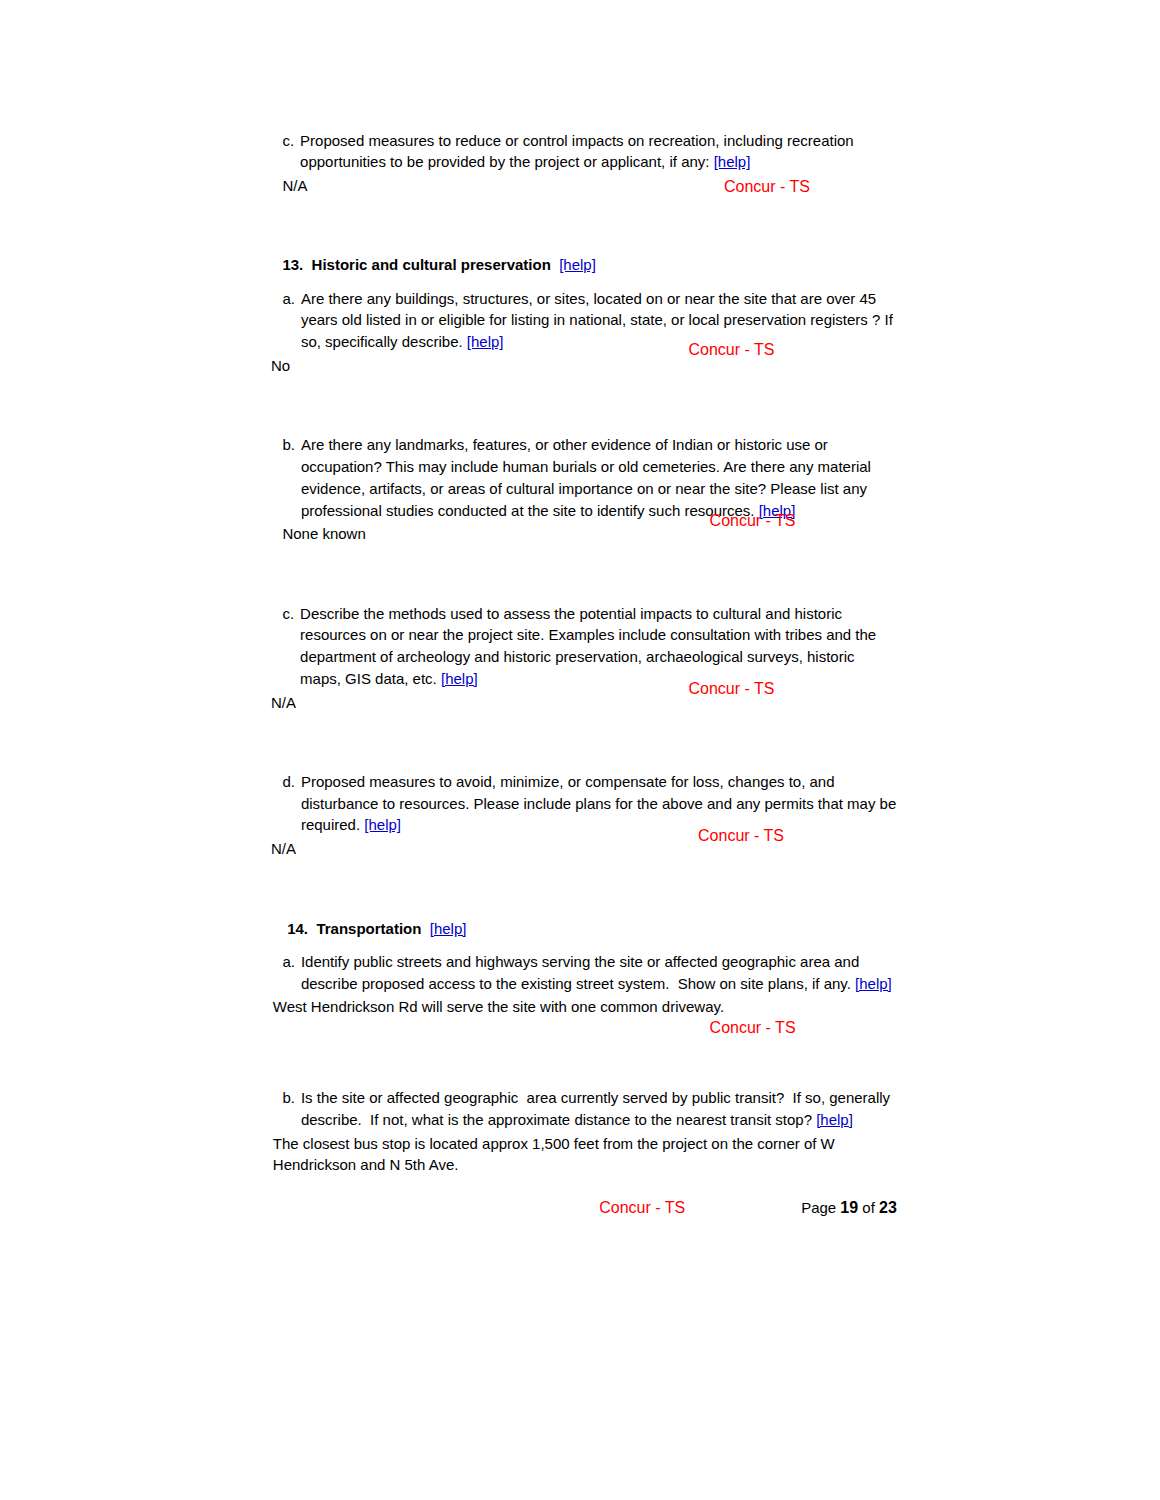c.
Proposed measures to reduce or control impacts on recreation, including recreation opportunities to be provided by the project or applicant, if any: [help]
N/A Concur - TS
13. Historic and cultural preservation [help]
a.
Are there any buildings, structures, or sites, located on or near the site that are over 45 years old listed in or eligible for listing in national, state, or local preservation registers ? If so, specifically describe. [help]
No Concur - TS
b.
Are there any landmarks, features, or other evidence of Indian or historic use or occupation? This may include human burials or old cemeteries. Are there any material evidence, artifacts, or areas of cultural importance on or near the site? Please list any professional studies conducted at the site to identify such resources. [help]
None known Concur - TS
c.
Describe the methods used to assess the potential impacts to cultural and historic resources on or near the project site. Examples include consultation with tribes and the department of archeology and historic preservation, archaeological surveys, historic maps, GIS data, etc. [help]
N/A Concur - TS
d.
Proposed measures to avoid, minimize, or compensate for loss, changes to, and disturbance to resources. Please include plans for the above and any permits that may be required. [help]
N/A Concur - TS
14. Transportation [help]
a.
Identify public streets and highways serving the site or affected geographic area and describe proposed access to the existing street system. Show on site plans, if any. [help]
West Hendrickson Rd will serve the site with one common driveway. Concur - TS
b.
Is the site or affected geographic area currently served by public transit? If so, generally describe. If not, what is the approximate distance to the nearest transit stop? [help]
The closest bus stop is located approx 1,500 feet from the project on the corner of W Hendrickson and N 5th Ave.
Concur - TS
Page 19 of 23